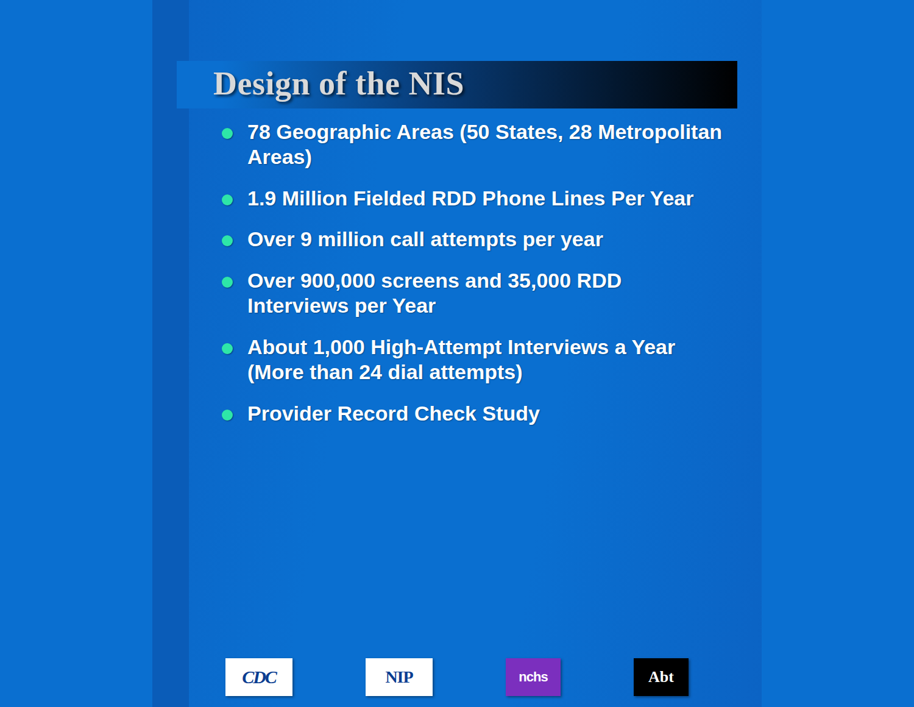Design of the NIS
78 Geographic Areas (50 States, 28 Metropolitan Areas)
1.9 Million Fielded RDD Phone Lines Per Year
Over 9 million call attempts per year
Over 900,000 screens and 35,000 RDD Interviews per Year
About 1,000 High-Attempt Interviews a Year (More than 24 dial attempts)
Provider Record Check Study
CDC
NIP
nchs
Abt